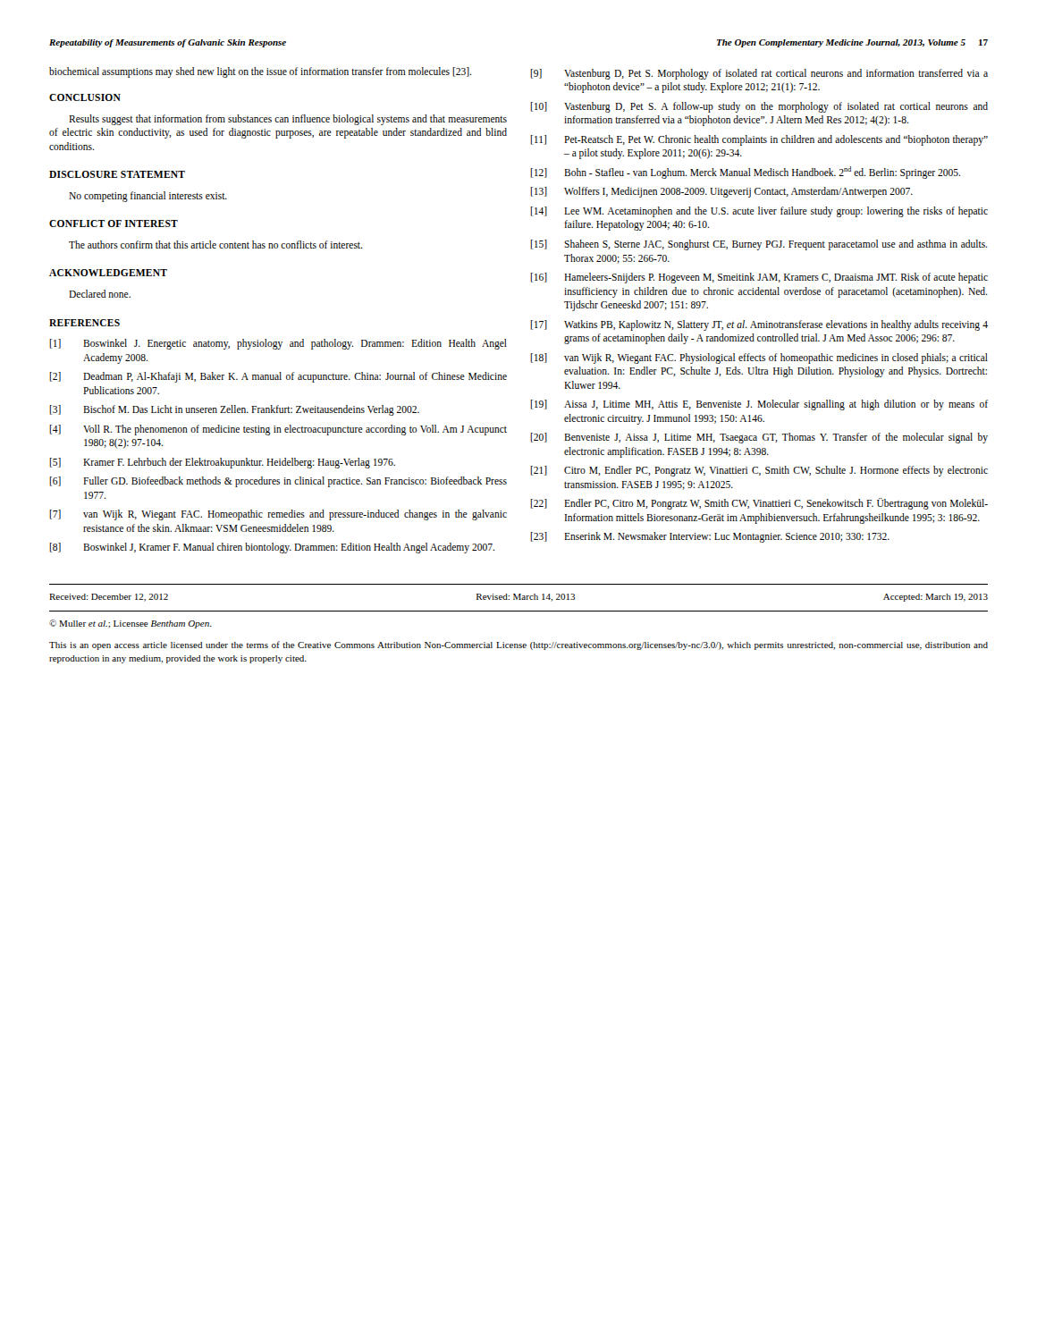Repeatability of Measurements of Galvanic Skin Response
The Open Complementary Medicine Journal, 2013, Volume 517
biochemical assumptions may shed new light on the issue of information transfer from molecules [23].
Conclusion
Results suggest that information from substances can influence biological systems and that measurements of electric skin conductivity, as used for diagnostic purposes, are repeatable under standardized and blind conditions.
Disclosure Statement
No competing financial interests exist.
Conflict of Interest
The authors confirm that this article content has no conflicts of interest.
Acknowledgement
Declared none.
References
[1]
Boswinkel J. Energetic anatomy, physiology and pathology. Drammen: Edition Health Angel Academy 2008.
[2]
Deadman P, Al-Khafaji M, Baker K. A manual of acupuncture. China: Journal of Chinese Medicine Publications 2007.
[3]
Bischof M. Das Licht in unseren Zellen. Frankfurt: Zweitausendeins Verlag 2002.
[4]
Voll R. The phenomenon of medicine testing in electroacupuncture according to Voll. Am J Acupunct 1980; 8(2): 97-104.
[5]
Kramer F. Lehrbuch der Elektroakupunktur. Heidelberg: Haug-Verlag 1976.
[6]
Fuller GD. Biofeedback methods & procedures in clinical practice. San Francisco: Biofeedback Press 1977.
[7]
van Wijk R, Wiegant FAC. Homeopathic remedies and pressure-induced changes in the galvanic resistance of the skin. Alkmaar: VSM Geneesmiddelen 1989.
[8]
Boswinkel J, Kramer F. Manual chiren biontology. Drammen: Edition Health Angel Academy 2007.
[9]
Vastenburg D, Pet S. Morphology of isolated rat cortical neurons and information transferred via a “biophoton device” – a pilot study. Explore 2012; 21(1): 7-12.
[10]
Vastenburg D, Pet S. A follow-up study on the morphology of isolated rat cortical neurons and information transferred via a “biophoton device”. J Altern Med Res 2012; 4(2): 1-8.
[11]
Pet-Reatsch E, Pet W. Chronic health complaints in children and adolescents and “biophoton therapy” – a pilot study. Explore 2011; 20(6): 29-34.
[12]
Bohn - Stafleu - van Loghum. Merck Manual Medisch Handboek. 2nd ed. Berlin: Springer 2005.
[13]
Wolffers I, Medicijnen 2008-2009. Uitgeverij Contact, Amsterdam/Antwerpen 2007.
[14]
Lee WM. Acetaminophen and the U.S. acute liver failure study group: lowering the risks of hepatic failure. Hepatology 2004; 40: 6-10.
[15]
Shaheen S, Sterne JAC, Songhurst CE, Burney PGJ. Frequent paracetamol use and asthma in adults. Thorax 2000; 55: 266-70.
[16]
Hameleers-Snijders P. Hogeveen M, Smeitink JAM, Kramers C, Draaisma JMT. Risk of acute hepatic insufficiency in children due to chronic accidental overdose of paracetamol (acetaminophen). Ned. Tijdschr Geneeskd 2007; 151: 897.
[17]
Watkins PB, Kaplowitz N, Slattery JT, et al. Aminotransferase elevations in healthy adults receiving 4 grams of acetaminophen daily - A randomized controlled trial. J Am Med Assoc 2006; 296: 87.
[18]
van Wijk R, Wiegant FAC. Physiological effects of homeopathic medicines in closed phials; a critical evaluation. In: Endler PC, Schulte J, Eds. Ultra High Dilution. Physiology and Physics. Dortrecht: Kluwer 1994.
[19]
Aissa J, Litime MH, Attis E, Benveniste J. Molecular signalling at high dilution or by means of electronic circuitry. J Immunol 1993; 150: A146.
[20]
Benveniste J, Aissa J, Litime MH, Tsaegaca GT, Thomas Y. Transfer of the molecular signal by electronic amplification. FASEB J 1994; 8: A398.
[21]
Citro M, Endler PC, Pongratz W, Vinattieri C, Smith CW, Schulte J. Hormone effects by electronic transmission. FASEB J 1995; 9: A12025.
[22]
Endler PC, Citro M, Pongratz W, Smith CW, Vinattieri C, Senekowitsch F. Übertragung von Molekül-Information mittels Bioresonanz-Gerät im Amphibienversuch. Erfahrungsheilkunde 1995; 3: 186-92.
[23]
Enserink M. Newsmaker Interview: Luc Montagnier. Science 2010; 330: 1732.
Received: December 12, 2012 Revised: March 14, 2013 Accepted: March 19, 2013
© Muller et al.; Licensee Bentham Open.
This is an open access article licensed under the terms of the Creative Commons Attribution Non-Commercial License (http://creativecommons.org/licenses/by-nc/3.0/), which permits unrestricted, non-commercial use, distribution and reproduction in any medium, provided the work is properly cited.